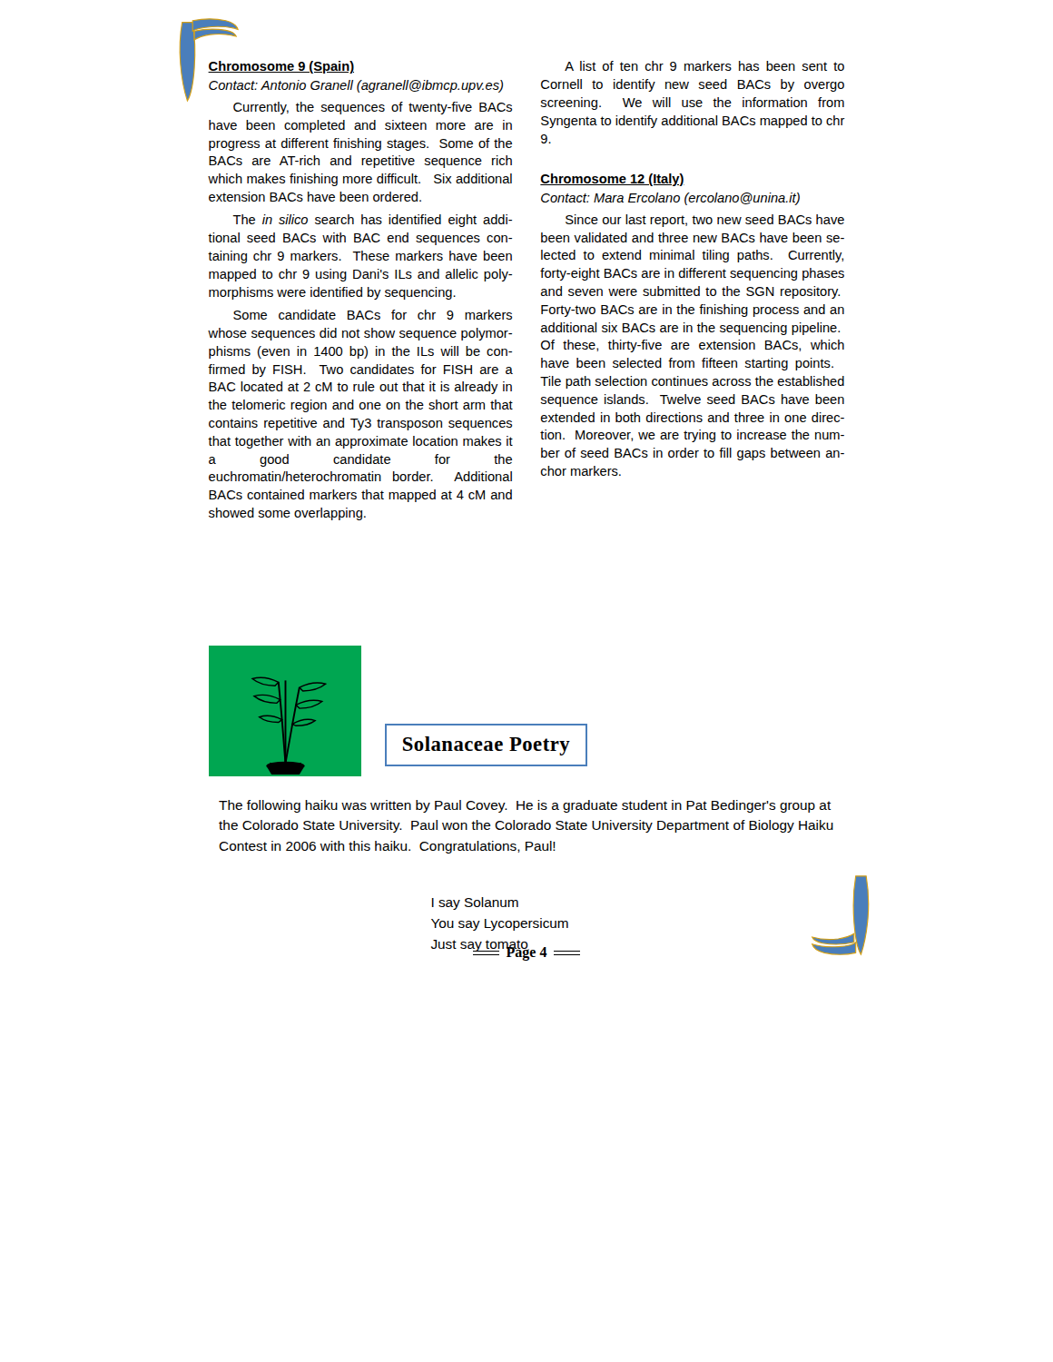Chromosome 9 (Spain)
Contact: Antonio Granell (agranell@ibmcp.upv.es)
Currently, the sequences of twenty-five BACs have been completed and sixteen more are in progress at different finishing stages. Some of the BACs are AT-rich and repetitive sequence rich which makes finishing more difficult. Six additional extension BACs have been ordered.
The in silico search has identified eight additional seed BACs with BAC end sequences containing chr 9 markers. These markers have been mapped to chr 9 using Dani's ILs and allelic polymorphisms were identified by sequencing.
Some candidate BACs for chr 9 markers whose sequences did not show sequence polymorphisms (even in 1400 bp) in the ILs will be confirmed by FISH. Two candidates for FISH are a BAC located at 2 cM to rule out that it is already in the telomeric region and one on the short arm that contains repetitive and Ty3 transposon sequences that together with an approximate location makes it a good candidate for the euchromatin/heterochromatin border. Additional BACs contained markers that mapped at 4 cM and showed some overlapping.
A list of ten chr 9 markers has been sent to Cornell to identify new seed BACs by overgo screening. We will use the information from Syngenta to identify additional BACs mapped to chr 9.
Chromosome 12 (Italy)
Contact: Mara Ercolano (ercolano@unina.it)
Since our last report, two new seed BACs have been validated and three new BACs have been selected to extend minimal tiling paths. Currently, forty-eight BACs are in different sequencing phases and seven were submitted to the SGN repository. Forty-two BACs are in the finishing process and an additional six BACs are in the sequencing pipeline. Of these, thirty-five are extension BACs, which have been selected from fifteen starting points. Tile path selection continues across the established sequence islands. Twelve seed BACs have been extended in both directions and three in one direction. Moreover, we are trying to increase the number of seed BACs in order to fill gaps between anchor markers.
Solanaceae Poetry
The following haiku was written by Paul Covey. He is a graduate student in Pat Bedinger's group at the Colorado State University. Paul won the Colorado State University Department of Biology Haiku Contest in 2006 with this haiku. Congratulations, Paul!
I say Solanum
You say Lycopersicum
Just say tomato
Page 4